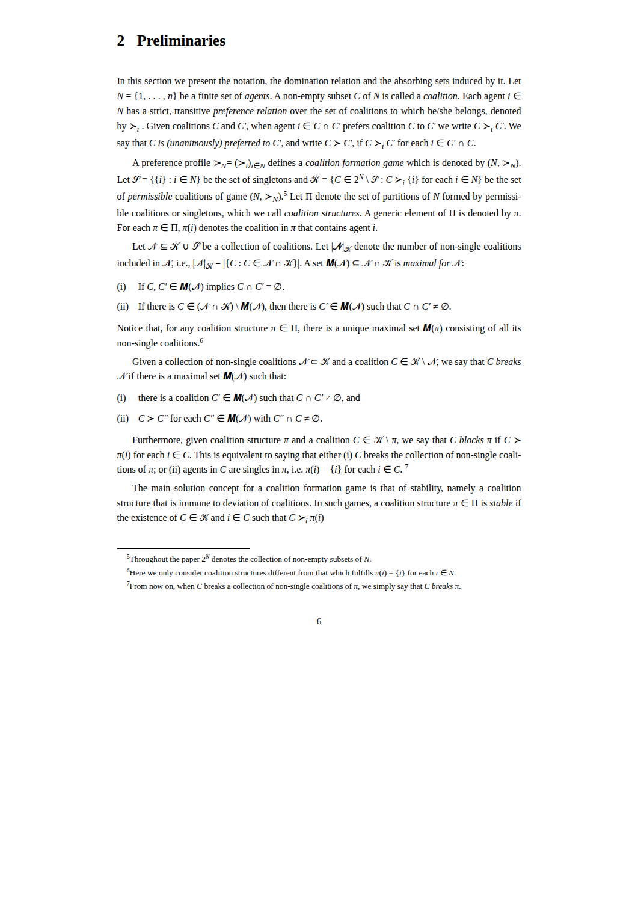2 Preliminaries
In this section we present the notation, the domination relation and the absorbing sets induced by it. Let N = {1, . . . , n} be a finite set of agents. A non-empty subset C of N is called a coalition. Each agent i ∈ N has a strict, transitive preference relation over the set of coalitions to which he/she belongs, denoted by ≻i . Given coalitions C and C′, when agent i ∈ C ∩ C′ prefers coalition C to C′ we write C ≻i C′. We say that C is (unanimously) preferred to C′, and write C ≻ C′, if C ≻i C′ for each i ∈ C′ ∩ C.
A preference profile ≻N= (≻i)i∈N defines a coalition formation game which is denoted by (N, ≻N). Let 𝒮 = {{i} : i ∈ N} be the set of singletons and 𝒦 = {C ∈ 2N \ 𝒮 : C ≻i {i} for each i ∈ N} be the set of permissible coalitions of game (N, ≻N).5 Let Π denote the set of partitions of N formed by permissible coalitions or singletons, which we call coalition structures. A generic element of Π is denoted by π. For each π ∈ Π, π(i) denotes the coalition in π that contains agent i.
Let 𝒩 ⊆ 𝒦 ∪ 𝒮 be a collection of coalitions. Let |𝒩|𝒦 denote the number of non-single coalitions included in 𝒩, i.e., |𝒩|𝒦 = |{C : C ∈ 𝒩 ∩ 𝒦}|. A set 𝑴(𝒩) ⊆ 𝒩 ∩ 𝒦 is maximal for 𝒩:
(i) If C, C′ ∈ 𝑴(𝒩) implies C ∩ C′ = ∅.
(ii) If there is C ∈ (𝒩 ∩ 𝒦) \ 𝑴(𝒩), then there is C′ ∈ 𝑴(𝒩) such that C ∩ C′ ≠ ∅.
Notice that, for any coalition structure π ∈ Π, there is a unique maximal set 𝑴(π) consisting of all its non-single coalitions.6
Given a collection of non-single coalitions 𝒩 ⊂ 𝒦 and a coalition C ∈ 𝒦 \ 𝒩, we say that C breaks 𝒩 if there is a maximal set 𝑴(𝒩) such that:
(i) there is a coalition C′ ∈ 𝑴(𝒩) such that C ∩ C′ ≠ ∅, and
(ii) C ≻ C″ for each C″ ∈ 𝑴(𝒩) with C″ ∩ C ≠ ∅.
Furthermore, given coalition structure π and a coalition C ∈ 𝒦 \ π, we say that C blocks π if C ≻ π(i) for each i ∈ C. This is equivalent to saying that either (i) C breaks the collection of non-single coalitions of π; or (ii) agents in C are singles in π, i.e. π(i) = {i} for each i ∈ C. 7
The main solution concept for a coalition formation game is that of stability, namely a coalition structure that is immune to deviation of coalitions. In such games, a coalition structure π ∈ Π is stable if the existence of C ∈ 𝒦 and i ∈ C such that C ≻i π(i)
5Throughout the paper 2N denotes the collection of non-empty subsets of N.
6Here we only consider coalition structures different from that which fulfills π(i) = {i} for each i ∈ N.
7From now on, when C breaks a collection of non-single coalitions of π, we simply say that C breaks π.
6